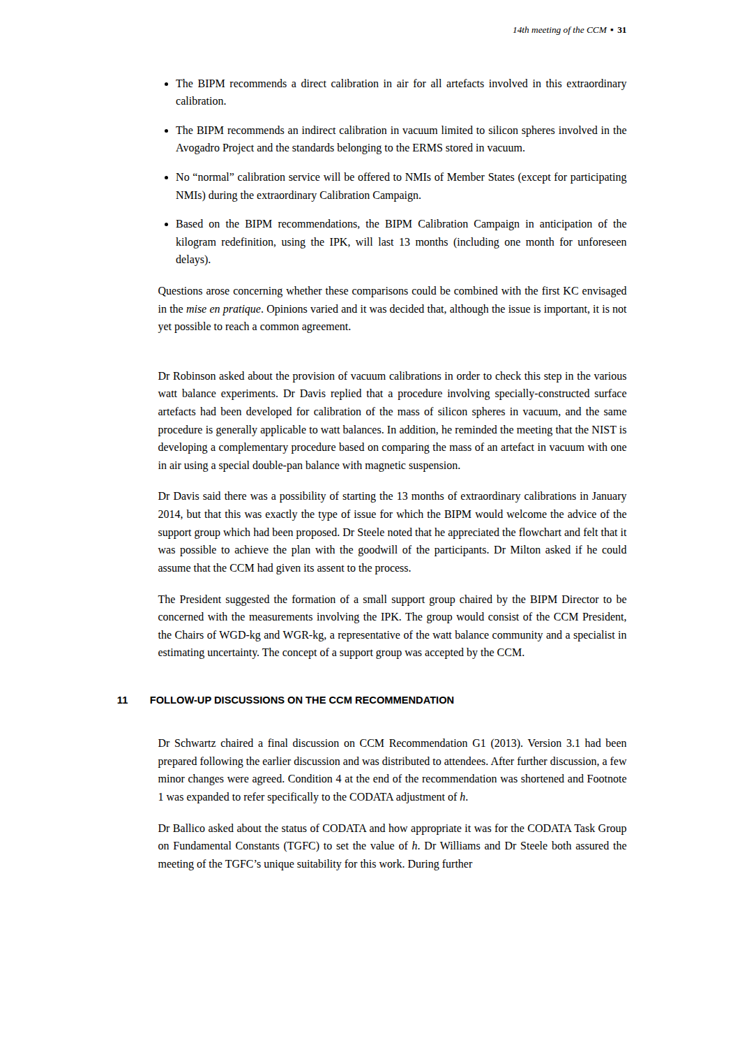14th meeting of the CCM▪31
The BIPM recommends a direct calibration in air for all artefacts involved in this extraordinary calibration.
The BIPM recommends an indirect calibration in vacuum limited to silicon spheres involved in the Avogadro Project and the standards belonging to the ERMS stored in vacuum.
No “normal” calibration service will be offered to NMIs of Member States (except for participating NMIs) during the extraordinary Calibration Campaign.
Based on the BIPM recommendations, the BIPM Calibration Campaign in anticipation of the kilogram redefinition, using the IPK, will last 13 months (including one month for unforeseen delays).
Questions arose concerning whether these comparisons could be combined with the first KC envisaged in the mise en pratique. Opinions varied and it was decided that, although the issue is important, it is not yet possible to reach a common agreement.
Dr Robinson asked about the provision of vacuum calibrations in order to check this step in the various watt balance experiments. Dr Davis replied that a procedure involving specially-constructed surface artefacts had been developed for calibration of the mass of silicon spheres in vacuum, and the same procedure is generally applicable to watt balances. In addition, he reminded the meeting that the NIST is developing a complementary procedure based on comparing the mass of an artefact in vacuum with one in air using a special double-pan balance with magnetic suspension.
Dr Davis said there was a possibility of starting the 13 months of extraordinary calibrations in January 2014, but that this was exactly the type of issue for which the BIPM would welcome the advice of the support group which had been proposed. Dr Steele noted that he appreciated the flowchart and felt that it was possible to achieve the plan with the goodwill of the participants. Dr Milton asked if he could assume that the CCM had given its assent to the process.
The President suggested the formation of a small support group chaired by the BIPM Director to be concerned with the measurements involving the IPK. The group would consist of the CCM President, the Chairs of WGD-kg and WGR-kg, a representative of the watt balance community and a specialist in estimating uncertainty. The concept of a support group was accepted by the CCM.
11 FOLLOW-UP DISCUSSIONS ON THE CCM RECOMMENDATION
Dr Schwartz chaired a final discussion on CCM Recommendation G1 (2013). Version 3.1 had been prepared following the earlier discussion and was distributed to attendees. After further discussion, a few minor changes were agreed. Condition 4 at the end of the recommendation was shortened and Footnote 1 was expanded to refer specifically to the CODATA adjustment of h.
Dr Ballico asked about the status of CODATA and how appropriate it was for the CODATA Task Group on Fundamental Constants (TGFC) to set the value of h. Dr Williams and Dr Steele both assured the meeting of the TGFC’s unique suitability for this work. During further